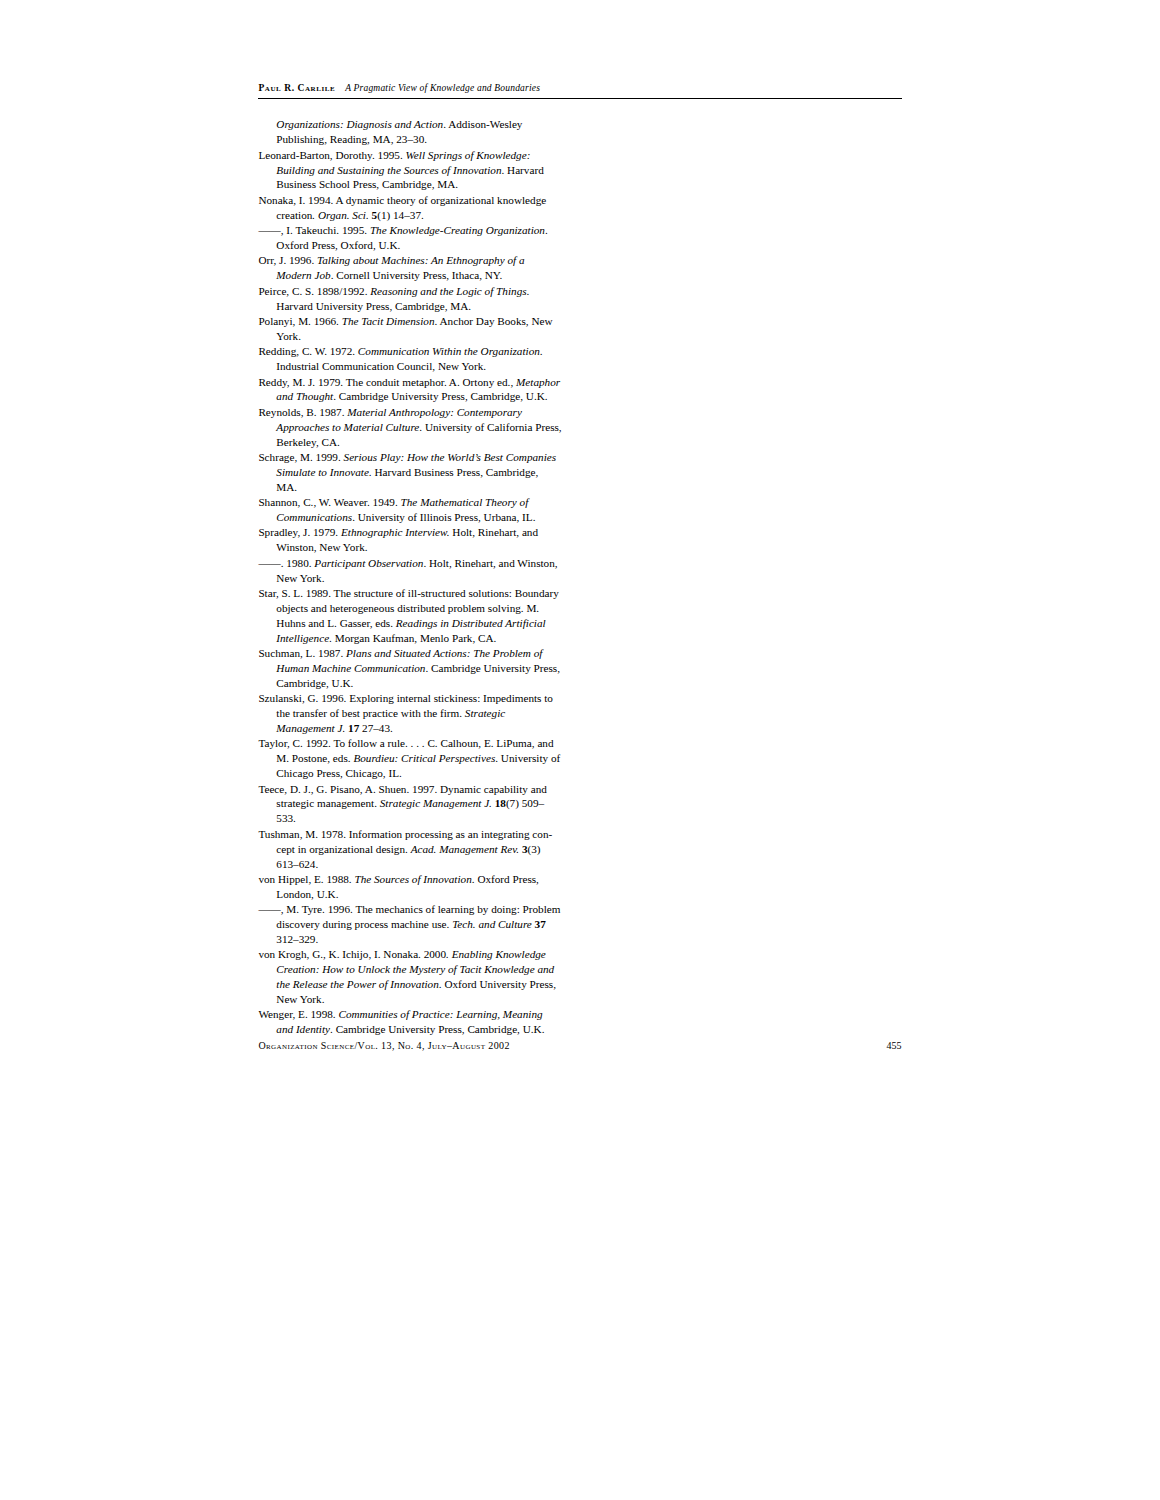Paul R. Carlile A Pragmatic View of Knowledge and Boundaries
Organizations: Diagnosis and Action. Addison-Wesley Publishing, Reading, MA, 23–30.
Leonard-Barton, Dorothy. 1995. Well Springs of Knowledge: Building and Sustaining the Sources of Innovation. Harvard Business School Press, Cambridge, MA.
Nonaka, I. 1994. A dynamic theory of organizational knowledge creation. Organ. Sci. 5(1) 14–37.
——, I. Takeuchi. 1995. The Knowledge-Creating Organization. Oxford Press, Oxford, U.K.
Orr, J. 1996. Talking about Machines: An Ethnography of a Modern Job. Cornell University Press, Ithaca, NY.
Peirce, C. S. 1898/1992. Reasoning and the Logic of Things. Harvard University Press, Cambridge, MA.
Polanyi, M. 1966. The Tacit Dimension. Anchor Day Books, New York.
Redding, C. W. 1972. Communication Within the Organization. Industrial Communication Council, New York.
Reddy, M. J. 1979. The conduit metaphor. A. Ortony ed., Metaphor and Thought. Cambridge University Press, Cambridge, U.K.
Reynolds, B. 1987. Material Anthropology: Contemporary Approaches to Material Culture. University of California Press, Berkeley, CA.
Schrage, M. 1999. Serious Play: How the World’s Best Companies Simulate to Innovate. Harvard Business Press, Cambridge, MA.
Shannon, C., W. Weaver. 1949. The Mathematical Theory of Communications. University of Illinois Press, Urbana, IL.
Spradley, J. 1979. Ethnographic Interview. Holt, Rinehart, and Winston, New York.
——. 1980. Participant Observation. Holt, Rinehart, and Winston, New York.
Star, S. L. 1989. The structure of ill-structured solutions: Boundary objects and heterogeneous distributed problem solving. M. Huhns and L. Gasser, eds. Readings in Distributed Artificial Intelligence. Morgan Kaufman, Menlo Park, CA.
Suchman, L. 1987. Plans and Situated Actions: The Problem of Human Machine Communication. Cambridge University Press, Cambridge, U.K.
Szulanski, G. 1996. Exploring internal stickiness: Impediments to the transfer of best practice with the firm. Strategic Management J. 17 27–43.
Taylor, C. 1992. To follow a rule. . . . C. Calhoun, E. LiPuma, and M. Postone, eds. Bourdieu: Critical Perspectives. University of Chicago Press, Chicago, IL.
Teece, D. J., G. Pisano, A. Shuen. 1997. Dynamic capability and strategic management. Strategic Management J. 18(7) 509–533.
Tushman, M. 1978. Information processing as an integrating concept in organizational design. Acad. Management Rev. 3(3) 613–624.
von Hippel, E. 1988. The Sources of Innovation. Oxford Press, London, U.K.
——, M. Tyre. 1996. The mechanics of learning by doing: Problem discovery during process machine use. Tech. and Culture 37 312–329.
von Krogh, G., K. Ichijo, I. Nonaka. 2000. Enabling Knowledge Creation: How to Unlock the Mystery of Tacit Knowledge and the Release the Power of Innovation. Oxford University Press, New York.
Wenger, E. 1998. Communities of Practice: Learning, Meaning and Identity. Cambridge University Press, Cambridge, U.K.
Organization Science/Vol. 13, No. 4, July–August 2002 455